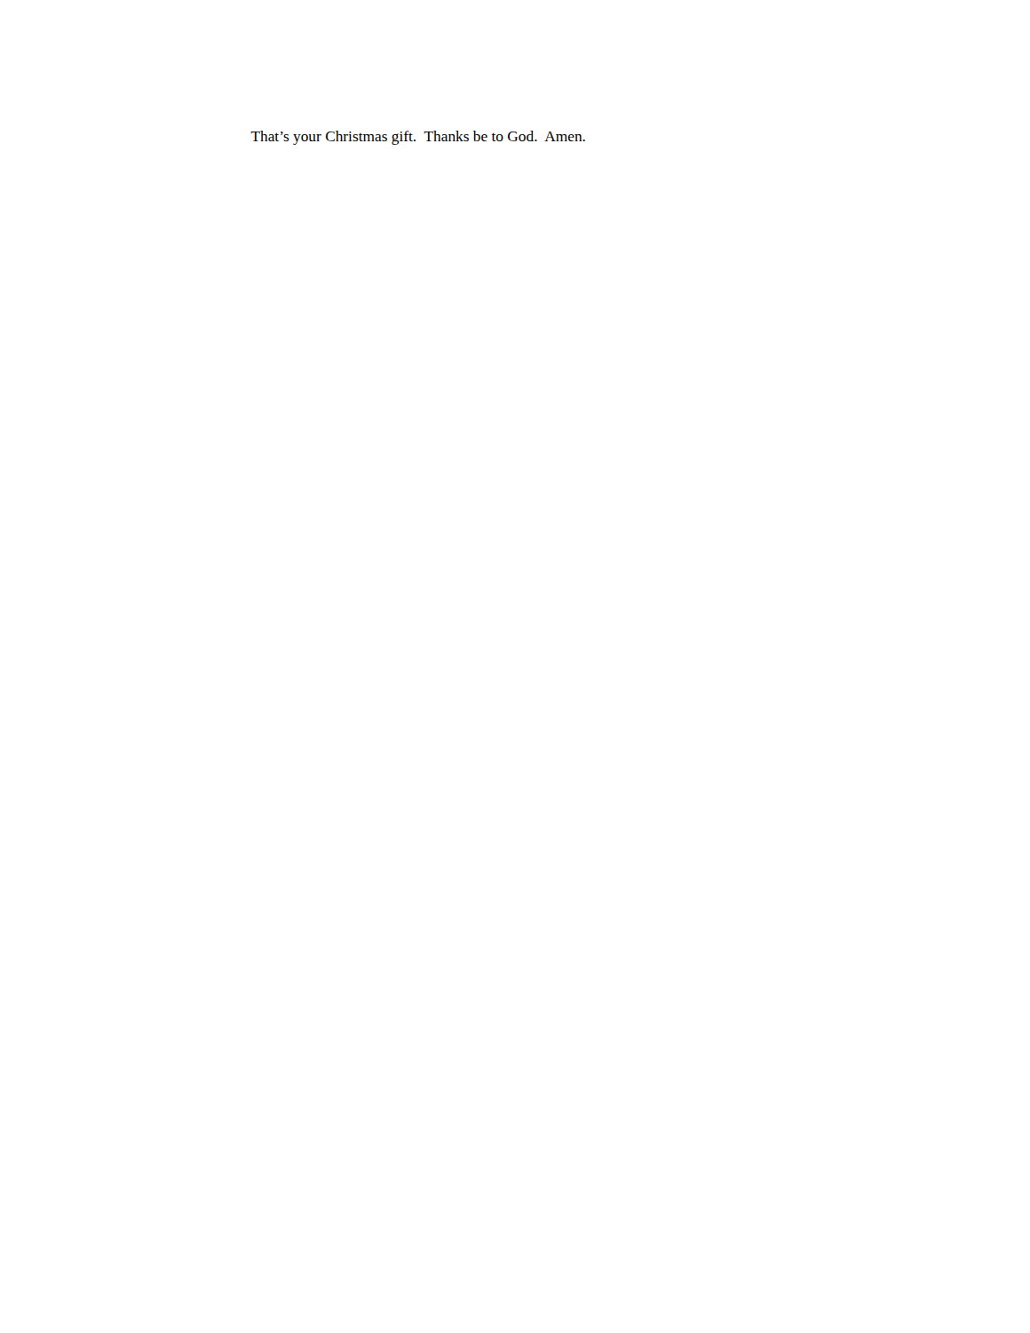That’s your Christmas gift. Thanks be to God. Amen.